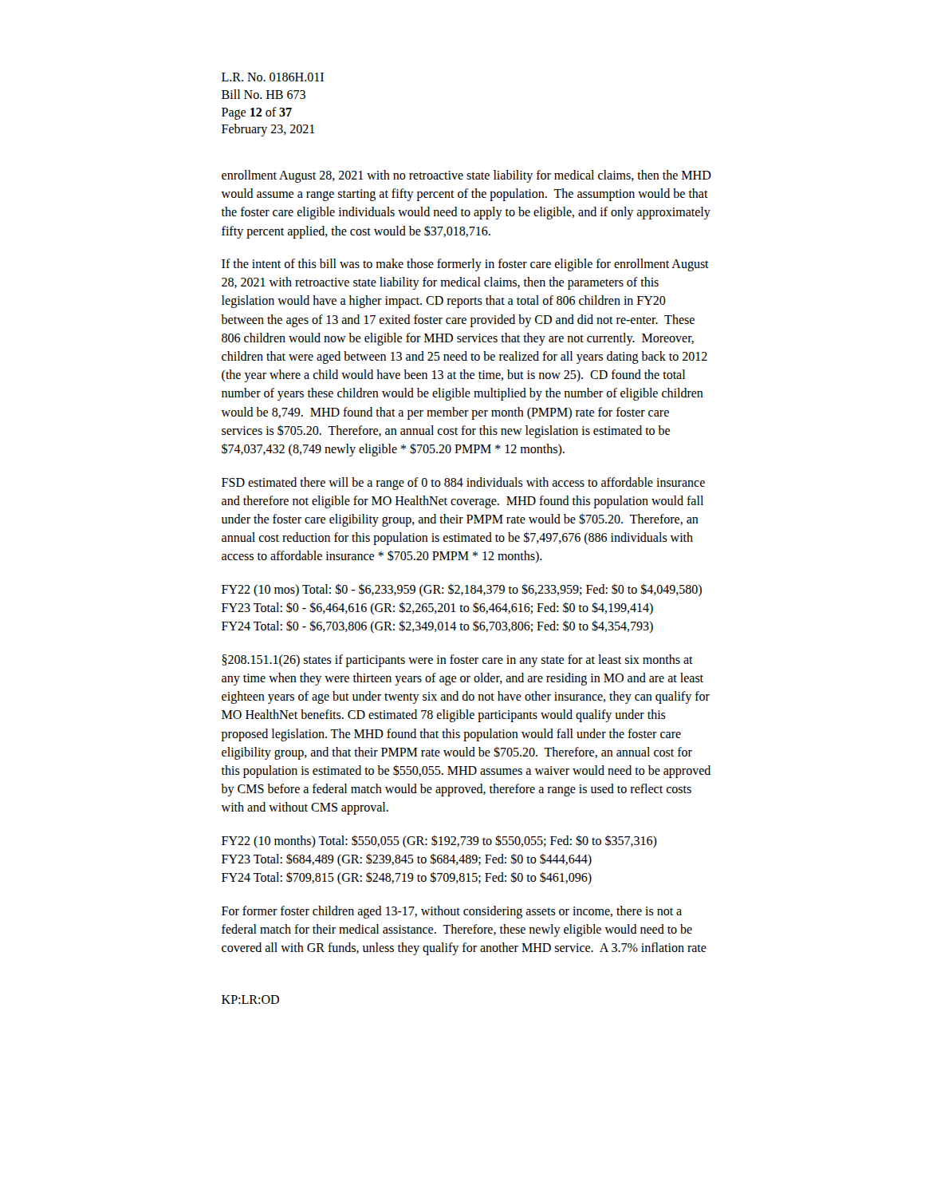L.R. No. 0186H.01I
Bill No. HB 673
Page 12 of 37
February 23, 2021
enrollment August 28, 2021 with no retroactive state liability for medical claims, then the MHD would assume a range starting at fifty percent of the population. The assumption would be that the foster care eligible individuals would need to apply to be eligible, and if only approximately fifty percent applied, the cost would be $37,018,716.
If the intent of this bill was to make those formerly in foster care eligible for enrollment August 28, 2021 with retroactive state liability for medical claims, then the parameters of this legislation would have a higher impact. CD reports that a total of 806 children in FY20 between the ages of 13 and 17 exited foster care provided by CD and did not re-enter. These 806 children would now be eligible for MHD services that they are not currently. Moreover, children that were aged between 13 and 25 need to be realized for all years dating back to 2012 (the year where a child would have been 13 at the time, but is now 25). CD found the total number of years these children would be eligible multiplied by the number of eligible children would be 8,749. MHD found that a per member per month (PMPM) rate for foster care services is $705.20. Therefore, an annual cost for this new legislation is estimated to be $74,037,432 (8,749 newly eligible * $705.20 PMPM * 12 months).
FSD estimated there will be a range of 0 to 884 individuals with access to affordable insurance and therefore not eligible for MO HealthNet coverage. MHD found this population would fall under the foster care eligibility group, and their PMPM rate would be $705.20. Therefore, an annual cost reduction for this population is estimated to be $7,497,676 (886 individuals with access to affordable insurance * $705.20 PMPM * 12 months).
FY22 (10 mos) Total: $0 - $6,233,959 (GR: $2,184,379 to $6,233,959; Fed: $0 to $4,049,580)
FY23 Total: $0 - $6,464,616 (GR: $2,265,201 to $6,464,616; Fed: $0 to $4,199,414)
FY24 Total: $0 - $6,703,806 (GR: $2,349,014 to $6,703,806; Fed: $0 to $4,354,793)
§208.151.1(26) states if participants were in foster care in any state for at least six months at any time when they were thirteen years of age or older, and are residing in MO and are at least eighteen years of age but under twenty six and do not have other insurance, they can qualify for MO HealthNet benefits. CD estimated 78 eligible participants would qualify under this proposed legislation. The MHD found that this population would fall under the foster care eligibility group, and that their PMPM rate would be $705.20. Therefore, an annual cost for this population is estimated to be $550,055. MHD assumes a waiver would need to be approved by CMS before a federal match would be approved, therefore a range is used to reflect costs with and without CMS approval.
FY22 (10 months) Total: $550,055 (GR: $192,739 to $550,055; Fed: $0 to $357,316)
FY23 Total: $684,489 (GR: $239,845 to $684,489; Fed: $0 to $444,644)
FY24 Total: $709,815 (GR: $248,719 to $709,815; Fed: $0 to $461,096)
For former foster children aged 13-17, without considering assets or income, there is not a federal match for their medical assistance. Therefore, these newly eligible would need to be covered all with GR funds, unless they qualify for another MHD service. A 3.7% inflation rate
KP:LR:OD